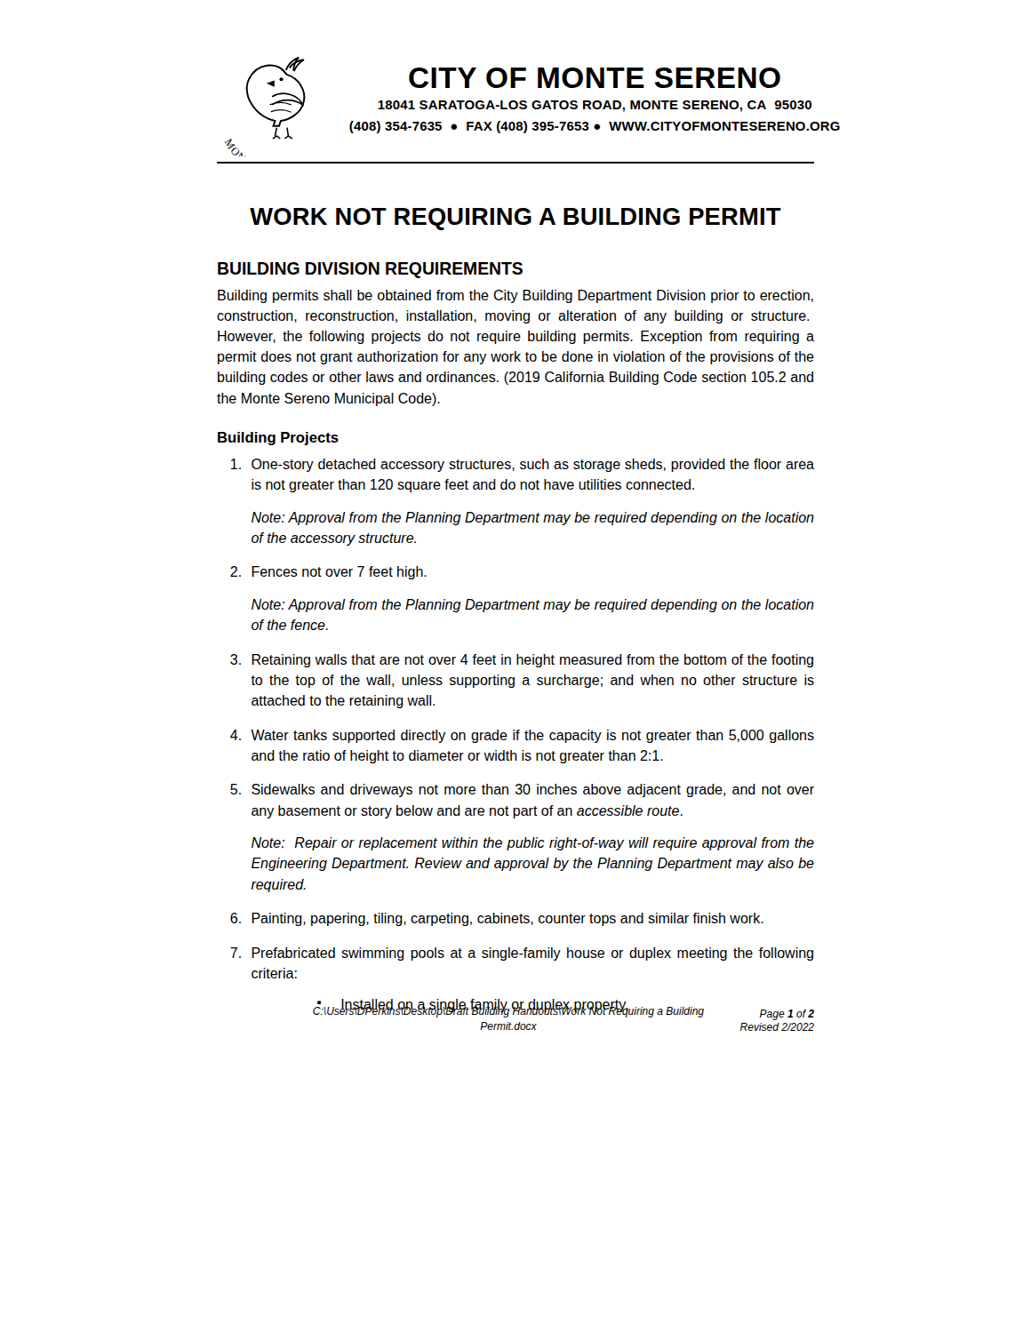MONTE SERENO
CITY OF MONTE SERENO
18041 SARATOGA-LOS GATOS ROAD, MONTE SERENO, CA 95030
(408) 354-7635 ● FAX (408) 395-7653 ● WWW.CITYOFMONTESERENO.ORG
WORK NOT REQUIRING A BUILDING PERMIT
BUILDING DIVISION REQUIREMENTS
Building permits shall be obtained from the City Building Department Division prior to erection, construction, reconstruction, installation, moving or alteration of any building or structure. However, the following projects do not require building permits. Exception from requiring a permit does not grant authorization for any work to be done in violation of the provisions of the building codes or other laws and ordinances. (2019 California Building Code section 105.2 and the Monte Sereno Municipal Code).
Building Projects
One-story detached accessory structures, such as storage sheds, provided the floor area is not greater than 120 square feet and do not have utilities connected.
Note: Approval from the Planning Department may be required depending on the location of the accessory structure.
Fences not over 7 feet high.
Note: Approval from the Planning Department may be required depending on the location of the fence.
Retaining walls that are not over 4 feet in height measured from the bottom of the footing to the top of the wall, unless supporting a surcharge; and when no other structure is attached to the retaining wall.
Water tanks supported directly on grade if the capacity is not greater than 5,000 gallons and the ratio of height to diameter or width is not greater than 2:1.
Sidewalks and driveways not more than 30 inches above adjacent grade, and not over any basement or story below and are not part of an accessible route.
Note: Repair or replacement within the public right-of-way will require approval from the Engineering Department. Review and approval by the Planning Department may also be required.
Painting, papering, tiling, carpeting, cabinets, counter tops and similar finish work.
Prefabricated swimming pools at a single-family house or duplex meeting the following criteria:
Installed on a single family or duplex property,
C:\Users\DPerkins\Desktop\Draft Building Handouts\Work Not Requiring a Building Permit.docx
Page 1 of 2
Revised 2/2022